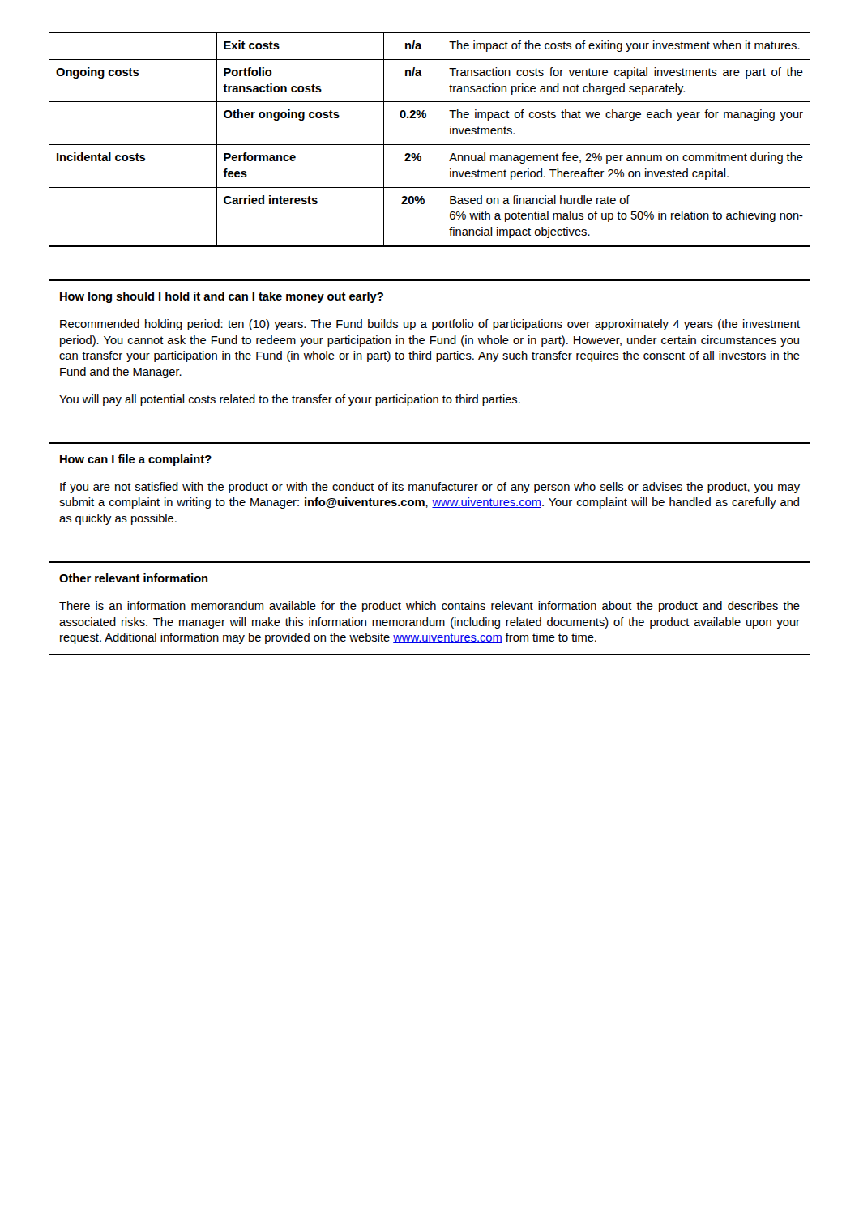| | Exit costs | n/a | The impact of the costs of exiting your investment when it matures. |
| Ongoing costs | Portfolio transaction costs | n/a | Transaction costs for venture capital investments are part of the transaction price and not charged separately. |
| | Other ongoing costs | 0.2% | The impact of costs that we charge each year for managing your investments. |
| Incidental costs | Performance fees | 2% | Annual management fee, 2% per annum on commitment during the investment period. Thereafter 2% on invested capital. |
| | Carried interests | 20% | Based on a financial hurdle rate of 6% with a potential malus of up to 50% in relation to achieving non-financial impact objectives. |
How long should I hold it and can I take money out early?
Recommended holding period: ten (10) years. The Fund builds up a portfolio of participations over approximately 4 years (the investment period). You cannot ask the Fund to redeem your participation in the Fund (in whole or in part). However, under certain circumstances you can transfer your participation in the Fund (in whole or in part) to third parties. Any such transfer requires the consent of all investors in the Fund and the Manager.
You will pay all potential costs related to the transfer of your participation to third parties.
How can I file a complaint?
If you are not satisfied with the product or with the conduct of its manufacturer or of any person who sells or advises the product, you may submit a complaint in writing to the Manager: info@uiventures.com, www.uiventures.com. Your complaint will be handled as carefully and as quickly as possible.
Other relevant information
There is an information memorandum available for the product which contains relevant information about the product and describes the associated risks. The manager will make this information memorandum (including related documents) of the product available upon your request. Additional information may be provided on the website www.uiventures.com from time to time.